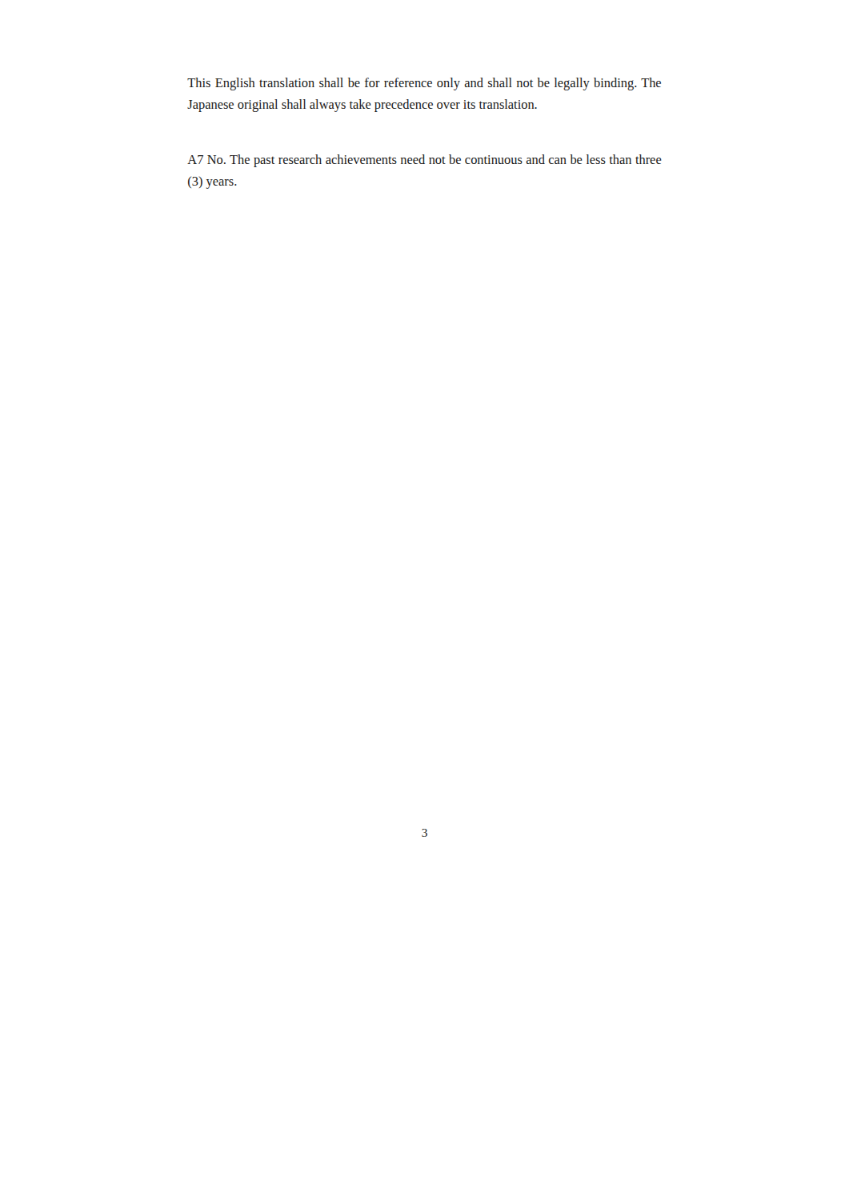This English translation shall be for reference only and shall not be legally binding. The Japanese original shall always take precedence over its translation.
A7 No. The past research achievements need not be continuous and can be less than three (3) years.
3